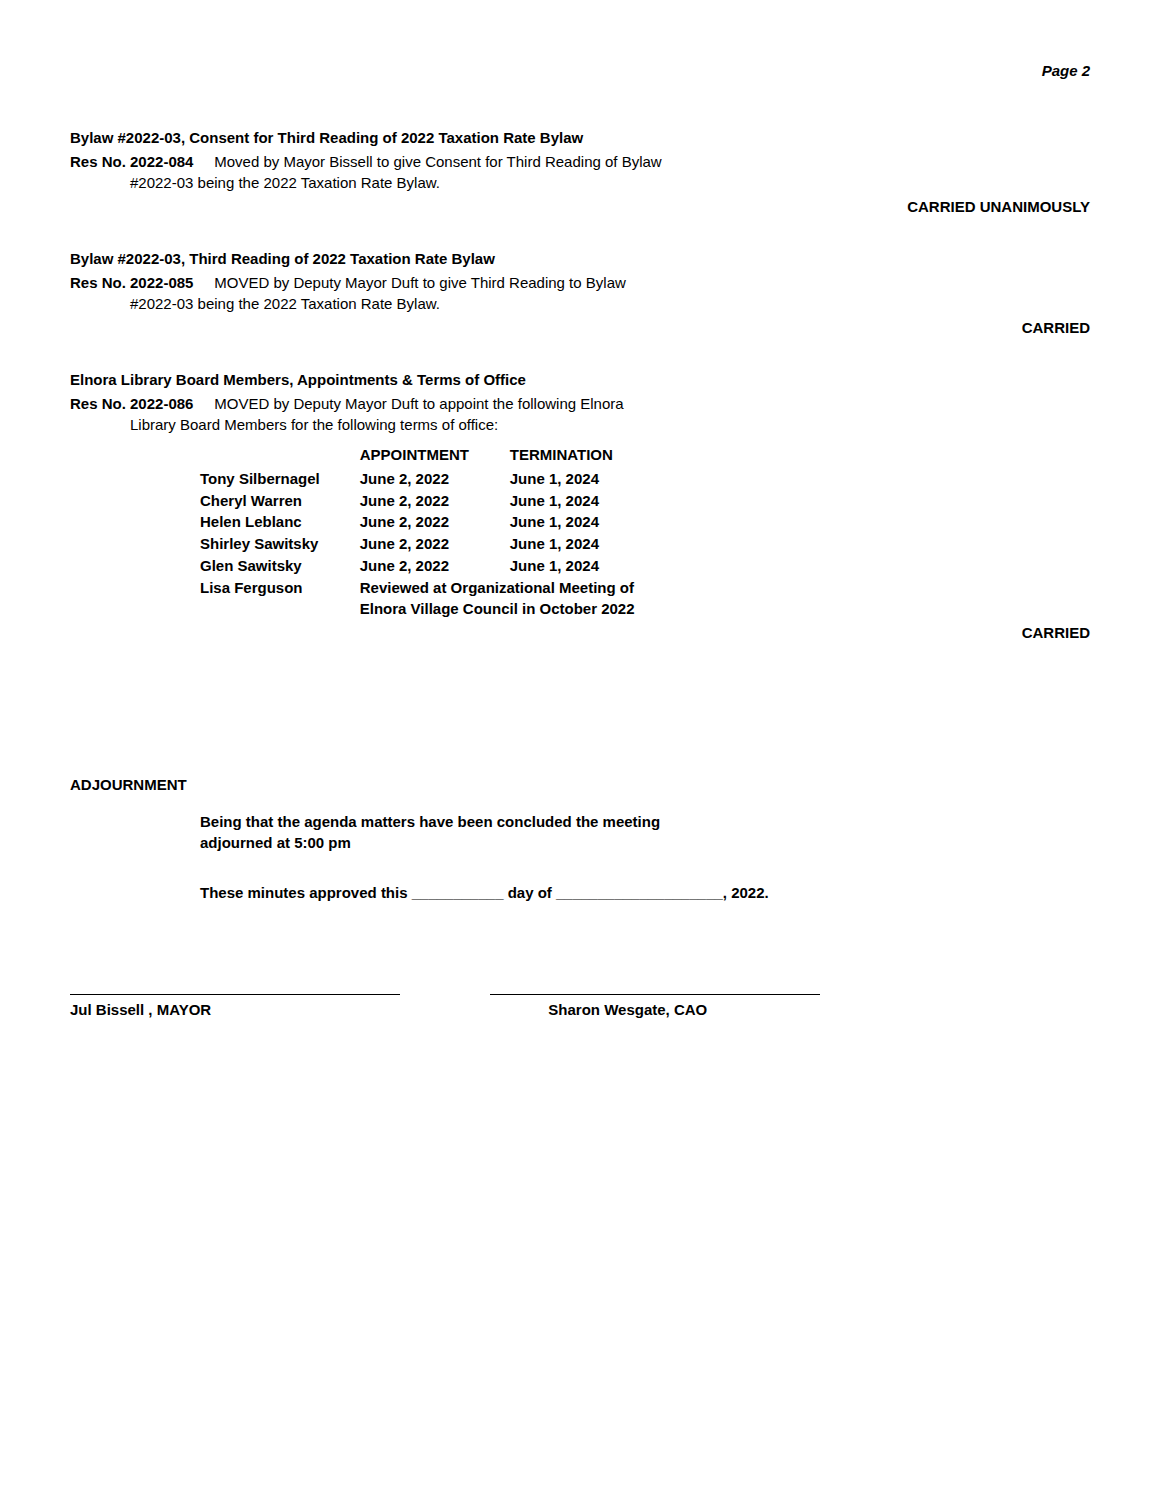Page 2
Bylaw #2022-03, Consent for Third Reading of 2022 Taxation Rate Bylaw
Res No. 2022-084 Moved by Mayor Bissell to give Consent for Third Reading of Bylaw
#2022-03 being the 2022 Taxation Rate Bylaw.
CARRIED UNANIMOUSLY
Bylaw #2022-03, Third Reading of 2022 Taxation Rate Bylaw
Res No. 2022-085 MOVED by Deputy Mayor Duft to give Third Reading to Bylaw
#2022-03 being the 2022 Taxation Rate Bylaw.
CARRIED
Elnora Library Board Members, Appointments & Terms of Office
Res No. 2022-086 MOVED by Deputy Mayor Duft to appoint the following Elnora
Library Board Members for the following terms of office:
| | APPOINTMENT | TERMINATION |
| --- | --- | --- |
| Tony Silbernagel | June 2, 2022 | June 1, 2024 |
| Cheryl Warren | June 2, 2022 | June 1, 2024 |
| Helen Leblanc | June 2, 2022 | June 1, 2024 |
| Shirley Sawitsky | June 2, 2022 | June 1, 2024 |
| Glen Sawitsky | June 2, 2022 | June 1, 2024 |
| Lisa Ferguson | Reviewed at Organizational Meeting of |
| | Elnora Village Council in October 2022 |
CARRIED
ADJOURNMENT
Being that the agenda matters have been concluded the meeting
adjourned at 5:00 pm
These minutes approved this ___________ day of ____________________, 2022.
Jul Bissell , MAYOR
Sharon Wesgate, CAO